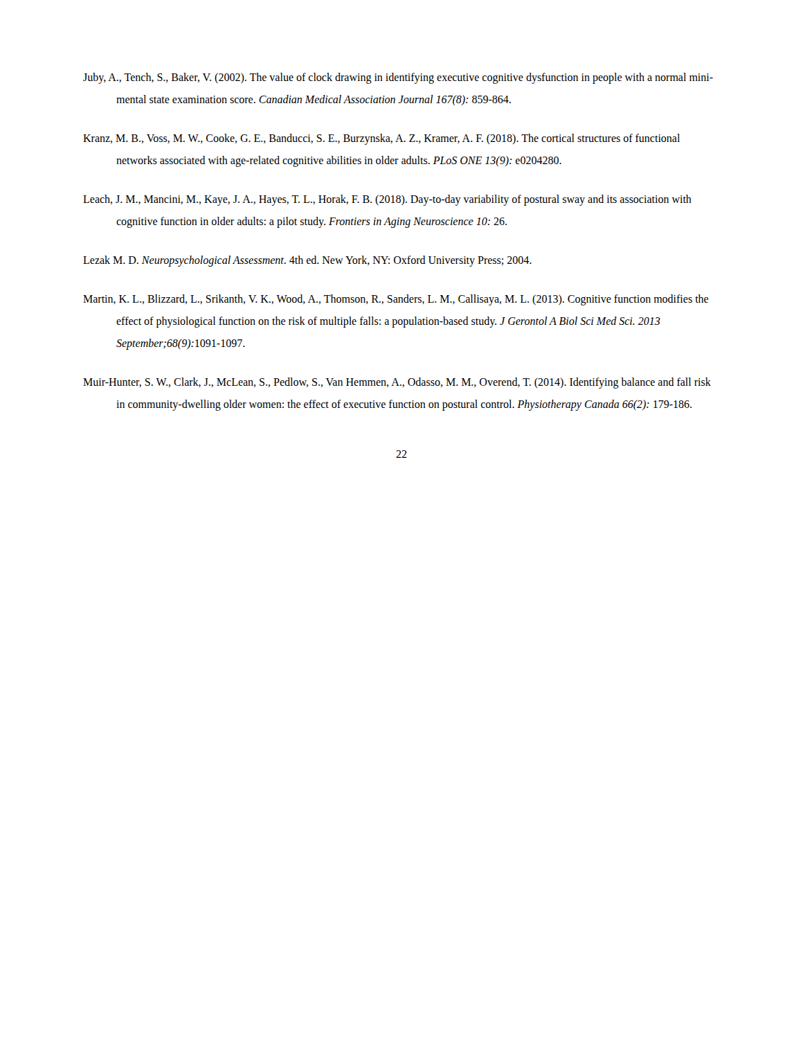Juby, A., Tench, S., Baker, V. (2002). The value of clock drawing in identifying executive cognitive dysfunction in people with a normal mini-mental state examination score. Canadian Medical Association Journal 167(8): 859-864.
Kranz, M. B., Voss, M. W., Cooke, G. E., Banducci, S. E., Burzynska, A. Z., Kramer, A. F. (2018). The cortical structures of functional networks associated with age-related cognitive abilities in older adults. PLoS ONE 13(9): e0204280.
Leach, J. M., Mancini, M., Kaye, J. A., Hayes, T. L., Horak, F. B. (2018). Day-to-day variability of postural sway and its association with cognitive function in older adults: a pilot study. Frontiers in Aging Neuroscience 10: 26.
Lezak M. D. Neuropsychological Assessment. 4th ed. New York, NY: Oxford University Press; 2004.
Martin, K. L., Blizzard, L., Srikanth, V. K., Wood, A., Thomson, R., Sanders, L. M., Callisaya, M. L. (2013). Cognitive function modifies the effect of physiological function on the risk of multiple falls: a population-based study. J Gerontol A Biol Sci Med Sci. 2013 September;68(9):1091-1097.
Muir-Hunter, S. W., Clark, J., McLean, S., Pedlow, S., Van Hemmen, A., Odasso, M. M., Overend, T. (2014). Identifying balance and fall risk in community-dwelling older women: the effect of executive function on postural control. Physiotherapy Canada 66(2): 179-186.
22